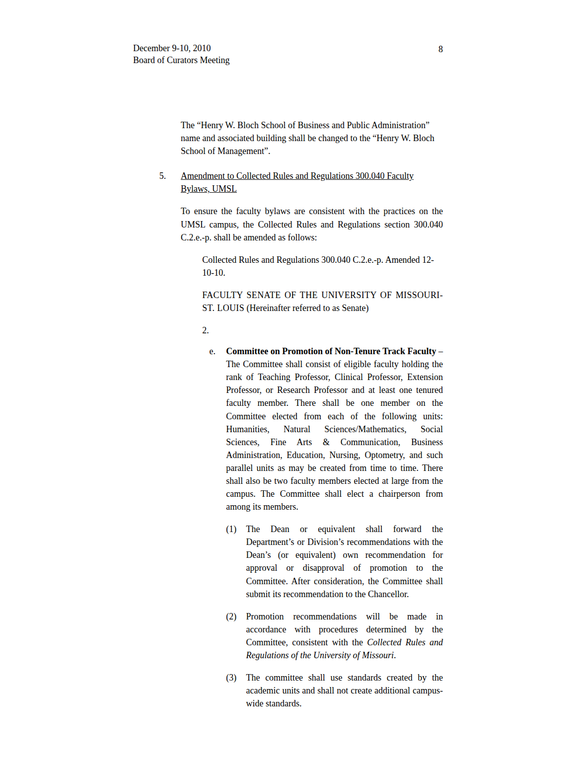December 9-10, 2010
Board of Curators Meeting
8
The “Henry W. Bloch School of Business and Public Administration” name and associated building shall be changed to the “Henry W. Bloch School of Management”.
5.
Amendment to Collected Rules and Regulations 300.040 Faculty Bylaws, UMSL
To ensure the faculty bylaws are consistent with the practices on the UMSL campus, the Collected Rules and Regulations section 300.040 C.2.e.-p. shall be amended as follows:
Collected Rules and Regulations 300.040 C.2.e.-p. Amended 12-10-10.
FACULTY SENATE OF THE UNIVERSITY OF MISSOURI-ST. LOUIS (Hereinafter referred to as Senate)
2.
e.
Committee on Promotion of Non-Tenure Track Faculty – The Committee shall consist of eligible faculty holding the rank of Teaching Professor, Clinical Professor, Extension Professor, or Research Professor and at least one tenured faculty member. There shall be one member on the Committee elected from each of the following units: Humanities, Natural Sciences/Mathematics, Social Sciences, Fine Arts & Communication, Business Administration, Education, Nursing, Optometry, and such parallel units as may be created from time to time. There shall also be two faculty members elected at large from the campus. The Committee shall elect a chairperson from among its members.
(1)
The Dean or equivalent shall forward the Department’s or Division’s recommendations with the Dean’s (or equivalent) own recommendation for approval or disapproval of promotion to the Committee. After consideration, the Committee shall submit its recommendation to the Chancellor.
(2)
Promotion recommendations will be made in accordance with procedures determined by the Committee, consistent with the Collected Rules and Regulations of the University of Missouri.
(3)
The committee shall use standards created by the academic units and shall not create additional campus-wide standards.